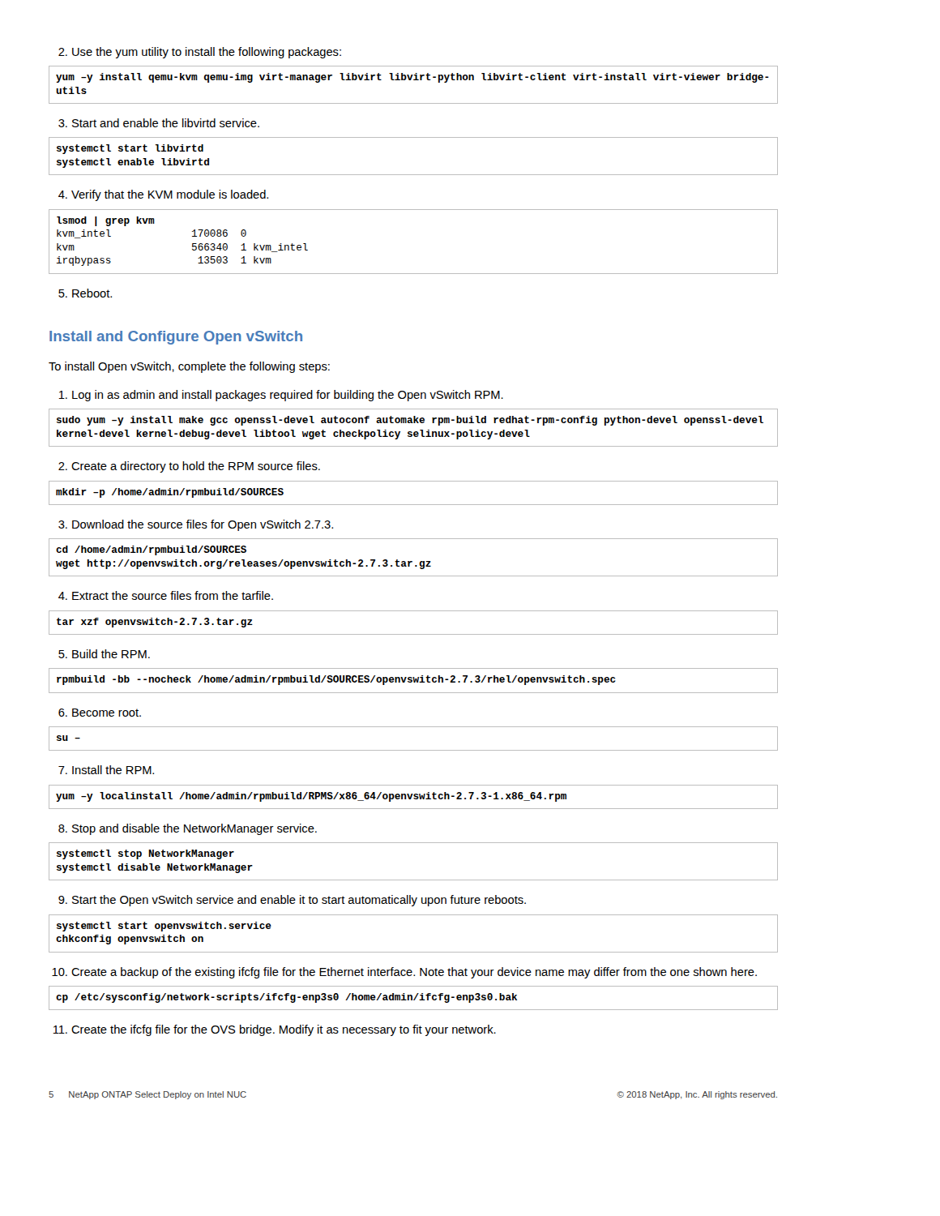Use the yum utility to install the following packages:
yum –y install qemu-kvm qemu-img virt-manager libvirt libvirt-python libvirt-client virt-install virt-viewer bridge-utils
Start and enable the libvirtd service.
systemctl start libvirtd
systemctl enable libvirtd
Verify that the KVM module is loaded.
lsmod | grep kvm
kvm_intel             170086  0
kvm                   566340  1 kvm_intel
irqbypass              13503  1 kvm
Reboot.
Install and Configure Open vSwitch
To install Open vSwitch, complete the following steps:
Log in as admin and install packages required for building the Open vSwitch RPM.
sudo yum –y install make gcc openssl-devel autoconf automake rpm-build redhat-rpm-config python-devel openssl-devel kernel-devel kernel-debug-devel libtool wget checkpolicy selinux-policy-devel
Create a directory to hold the RPM source files.
mkdir –p /home/admin/rpmbuild/SOURCES
Download the source files for Open vSwitch 2.7.3.
cd /home/admin/rpmbuild/SOURCES
wget http://openvswitch.org/releases/openvswitch-2.7.3.tar.gz
Extract the source files from the tarfile.
tar xzf openvswitch-2.7.3.tar.gz
Build the RPM.
rpmbuild -bb --nocheck /home/admin/rpmbuild/SOURCES/openvswitch-2.7.3/rhel/openvswitch.spec
Become root.
su –
Install the RPM.
yum –y localinstall /home/admin/rpmbuild/RPMS/x86_64/openvswitch-2.7.3-1.x86_64.rpm
Stop and disable the NetworkManager service.
systemctl stop NetworkManager
systemctl disable NetworkManager
Start the Open vSwitch service and enable it to start automatically upon future reboots.
systemctl start openvswitch.service
chkconfig openvswitch on
Create a backup of the existing ifcfg file for the Ethernet interface. Note that your device name may differ from the one shown here.
cp /etc/sysconfig/network-scripts/ifcfg-enp3s0 /home/admin/ifcfg-enp3s0.bak
Create the ifcfg file for the OVS bridge. Modify it as necessary to fit your network.
5 NetApp ONTAP Select Deploy on Intel NUC
© 2018 NetApp, Inc. All rights reserved.